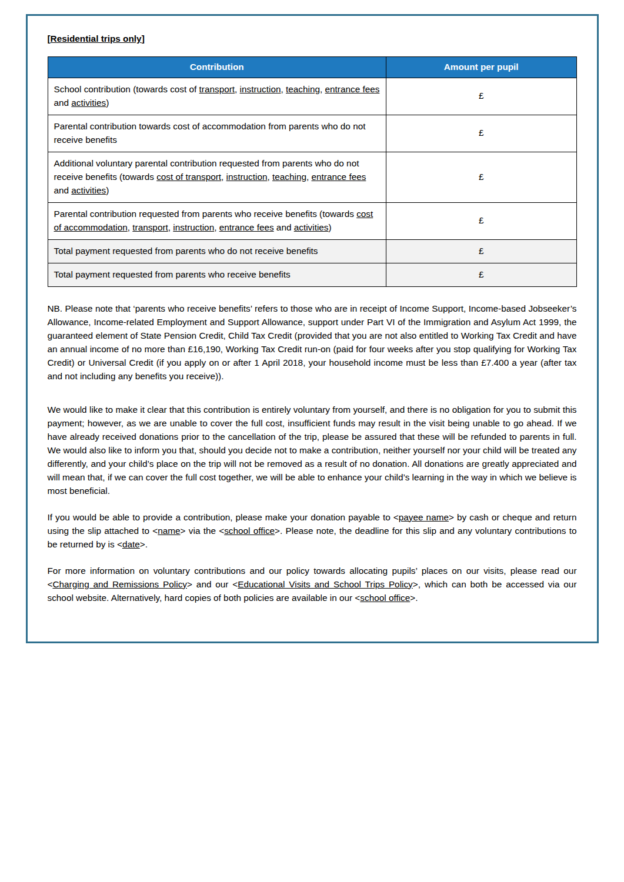[Residential trips only]
| Contribution | Amount per pupil |
| --- | --- |
| School contribution (towards cost of transport , instruction , teaching , entrance fees and activities ) | £ |
| Parental contribution towards cost of accommodation from parents who do not receive benefits | £ |
| Additional voluntary parental contribution requested from parents who do not receive benefits (towards cost of transport , instruction , teaching , entrance fees and activities ) | £ |
| Parental contribution requested from parents who receive benefits (towards cost of accommodation , transport , instruction , entrance fees and activities ) | £ |
| Total payment requested from parents who do not receive benefits | £ |
| Total payment requested from parents who receive benefits | £ |
NB. Please note that ‘parents who receive benefits’ refers to those who are in receipt of Income Support, Income-based Jobseeker’s Allowance, Income-related Employment and Support Allowance, support under Part VI of the Immigration and Asylum Act 1999, the guaranteed element of State Pension Credit, Child Tax Credit (provided that you are not also entitled to Working Tax Credit and have an annual income of no more than £16,190, Working Tax Credit run-on (paid for four weeks after you stop qualifying for Working Tax Credit) or Universal Credit (if you apply on or after 1 April 2018, your household income must be less than £7.400 a year (after tax and not including any benefits you receive)).
We would like to make it clear that this contribution is entirely voluntary from yourself, and there is no obligation for you to submit this payment; however, as we are unable to cover the full cost, insufficient funds may result in the visit being unable to go ahead. If we have already received donations prior to the cancellation of the trip, please be assured that these will be refunded to parents in full. We would also like to inform you that, should you decide not to make a contribution, neither yourself nor your child will be treated any differently, and your child’s place on the trip will not be removed as a result of no donation. All donations are greatly appreciated and will mean that, if we can cover the full cost together, we will be able to enhance your child’s learning in the way in which we believe is most beneficial.
If you would be able to provide a contribution, please make your donation payable to <payee name> by cash or cheque and return using the slip attached to <name> via the <school office>. Please note, the deadline for this slip and any voluntary contributions to be returned by is <date>.
For more information on voluntary contributions and our policy towards allocating pupils’ places on our visits, please read our <Charging and Remissions Policy> and our <Educational Visits and School Trips Policy>, which can both be accessed via our school website. Alternatively, hard copies of both policies are available in our <school office>.